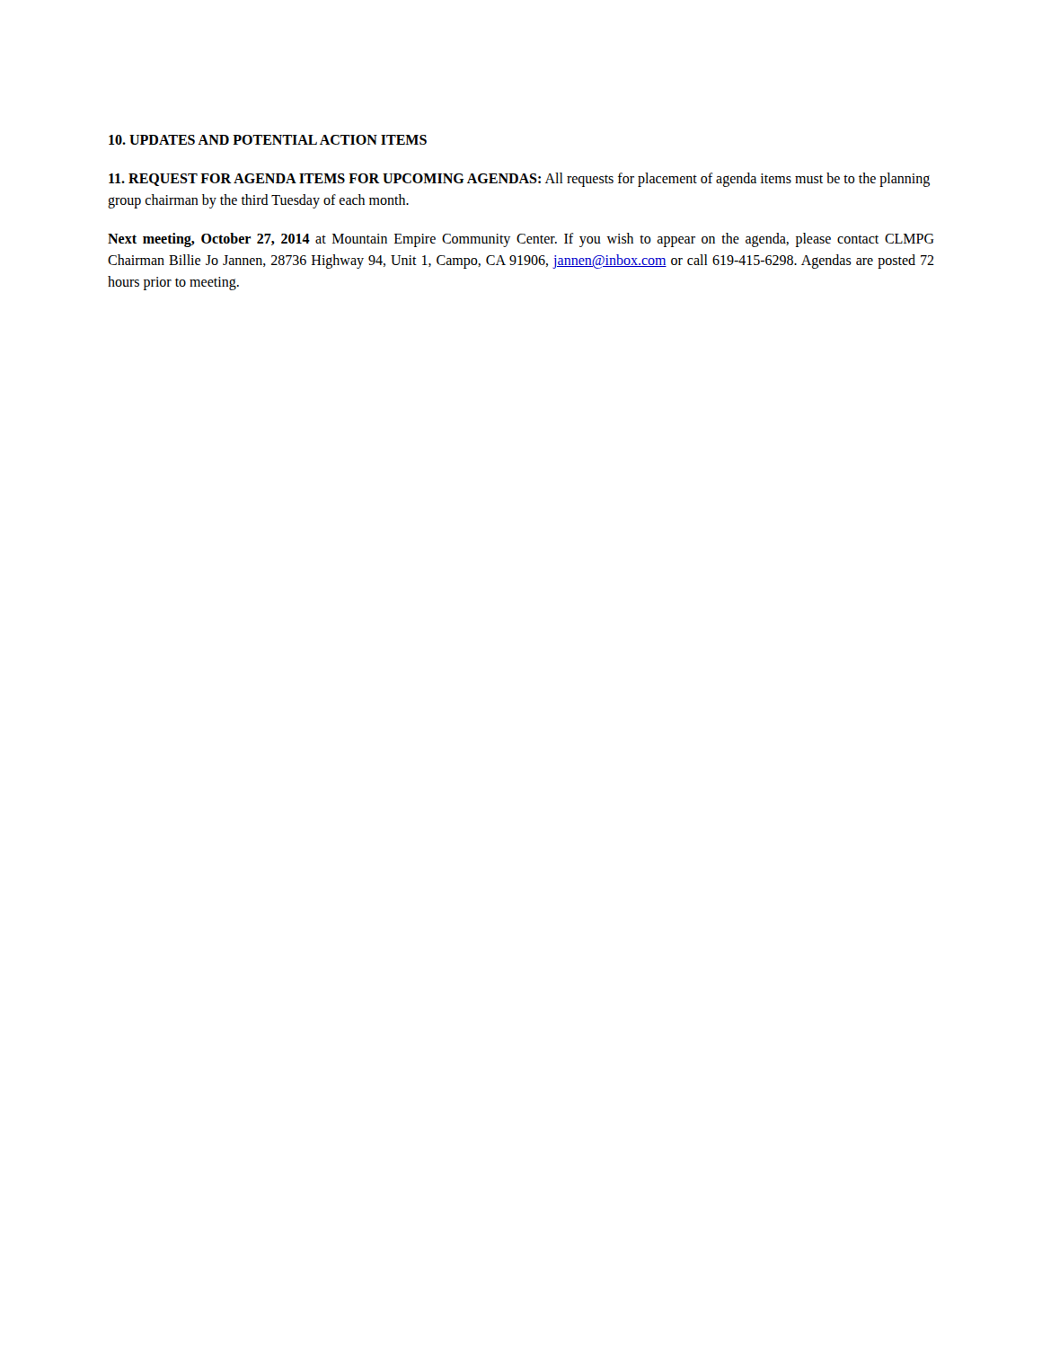10. UPDATES AND POTENTIAL ACTION ITEMS
11. REQUEST FOR AGENDA ITEMS FOR UPCOMING AGENDAS: All requests for placement of agenda items must be to the planning group chairman by the third Tuesday of each month.
Next meeting, October 27, 2014 at Mountain Empire Community Center. If you wish to appear on the agenda, please contact CLMPG Chairman Billie Jo Jannen, 28736 Highway 94, Unit 1, Campo, CA 91906, jannen@inbox.com or call 619-415-6298. Agendas are posted 72 hours prior to meeting.